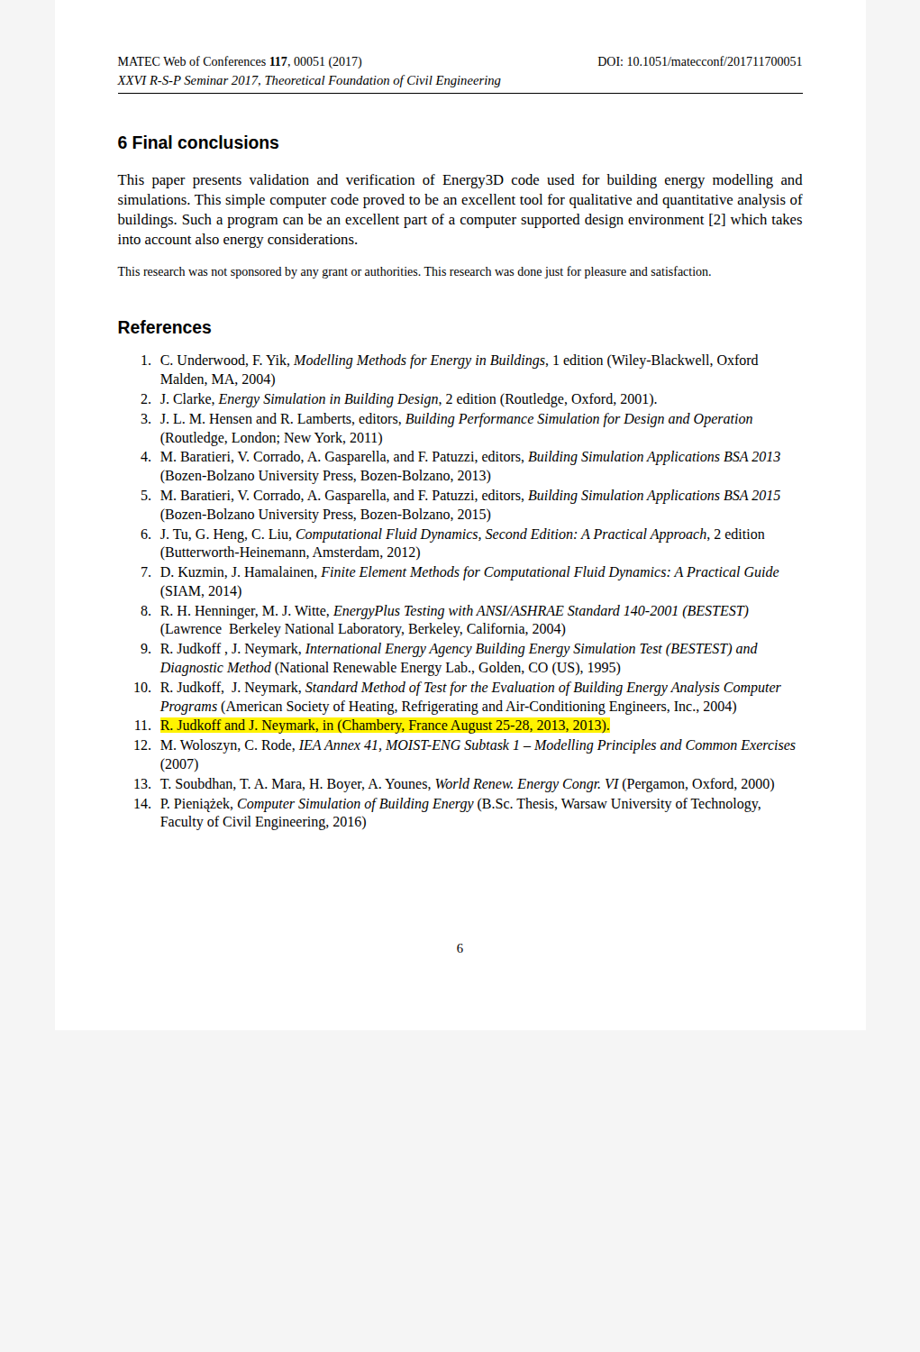MATEC Web of Conferences 117, 00051 (2017) DOI: 10.1051/matecconf/201711700051
XXVI R-S-P Seminar 2017, Theoretical Foundation of Civil Engineering
6 Final conclusions
This paper presents validation and verification of Energy3D code used for building energy modelling and simulations. This simple computer code proved to be an excellent tool for qualitative and quantitative analysis of buildings. Such a program can be an excellent part of a computer supported design environment [2] which takes into account also energy considerations.
This research was not sponsored by any grant or authorities. This research was done just for pleasure and satisfaction.
References
C. Underwood, F. Yik, Modelling Methods for Energy in Buildings, 1 edition (Wiley-Blackwell, Oxford Malden, MA, 2004)
J. Clarke, Energy Simulation in Building Design, 2 edition (Routledge, Oxford, 2001).
J. L. M. Hensen and R. Lamberts, editors, Building Performance Simulation for Design and Operation (Routledge, London; New York, 2011)
M. Baratieri, V. Corrado, A. Gasparella, and F. Patuzzi, editors, Building Simulation Applications BSA 2013 (Bozen-Bolzano University Press, Bozen-Bolzano, 2013)
M. Baratieri, V. Corrado, A. Gasparella, and F. Patuzzi, editors, Building Simulation Applications BSA 2015 (Bozen-Bolzano University Press, Bozen-Bolzano, 2015)
J. Tu, G. Heng, C. Liu, Computational Fluid Dynamics, Second Edition: A Practical Approach, 2 edition (Butterworth-Heinemann, Amsterdam, 2012)
D. Kuzmin, J. Hamalainen, Finite Element Methods for Computational Fluid Dynamics: A Practical Guide (SIAM, 2014)
R. H. Henninger, M. J. Witte, EnergyPlus Testing with ANSI/ASHRAE Standard 140-2001 (BESTEST) (Lawrence Berkeley National Laboratory, Berkeley, California, 2004)
R. Judkoff , J. Neymark, International Energy Agency Building Energy Simulation Test (BESTEST) and Diagnostic Method (National Renewable Energy Lab., Golden, CO (US), 1995)
R. Judkoff, J. Neymark, Standard Method of Test for the Evaluation of Building Energy Analysis Computer Programs (American Society of Heating, Refrigerating and Air-Conditioning Engineers, Inc., 2004)
R. Judkoff and J. Neymark, in (Chambery, France August 25-28, 2013, 2013).
M. Woloszyn, C. Rode, IEA Annex 41, MOIST-ENG Subtask 1 – Modelling Principles and Common Exercises (2007)
T. Soubdhan, T. A. Mara, H. Boyer, A. Younes, World Renew. Energy Congr. VI (Pergamon, Oxford, 2000)
P. Pieniążek, Computer Simulation of Building Energy (B.Sc. Thesis, Warsaw University of Technology, Faculty of Civil Engineering, 2016)
6